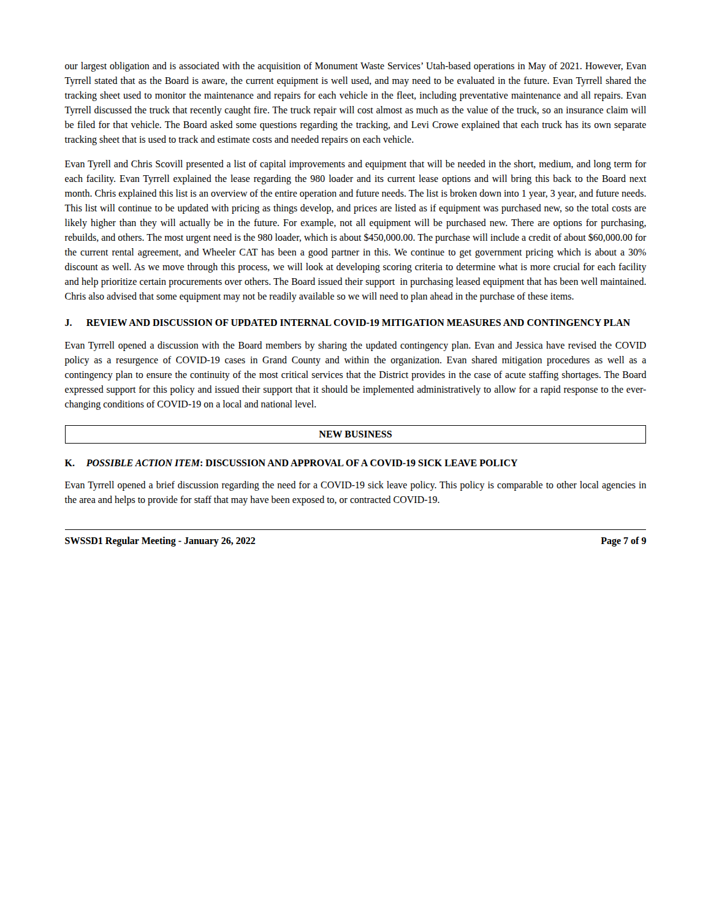our largest obligation and is associated with the acquisition of Monument Waste Services’ Utah-based operations in May of 2021. However, Evan Tyrrell stated that as the Board is aware, the current equipment is well used, and may need to be evaluated in the future. Evan Tyrrell shared the tracking sheet used to monitor the maintenance and repairs for each vehicle in the fleet, including preventative maintenance and all repairs. Evan Tyrrell discussed the truck that recently caught fire. The truck repair will cost almost as much as the value of the truck, so an insurance claim will be filed for that vehicle. The Board asked some questions regarding the tracking, and Levi Crowe explained that each truck has its own separate tracking sheet that is used to track and estimate costs and needed repairs on each vehicle.
Evan Tyrell and Chris Scovill presented a list of capital improvements and equipment that will be needed in the short, medium, and long term for each facility. Evan Tyrrell explained the lease regarding the 980 loader and its current lease options and will bring this back to the Board next month. Chris explained this list is an overview of the entire operation and future needs. The list is broken down into 1 year, 3 year, and future needs. This list will continue to be updated with pricing as things develop, and prices are listed as if equipment was purchased new, so the total costs are likely higher than they will actually be in the future. For example, not all equipment will be purchased new. There are options for purchasing, rebuilds, and others. The most urgent need is the 980 loader, which is about $450,000.00. The purchase will include a credit of about $60,000.00 for the current rental agreement, and Wheeler CAT has been a good partner in this. We continue to get government pricing which is about a 30% discount as well. As we move through this process, we will look at developing scoring criteria to determine what is more crucial for each facility and help prioritize certain procurements over others. The Board issued their support in purchasing leased equipment that has been well maintained. Chris also advised that some equipment may not be readily available so we will need to plan ahead in the purchase of these items.
J. REVIEW AND DISCUSSION OF UPDATED INTERNAL COVID-19 MITIGATION MEASURES AND CONTINGENCY PLAN
Evan Tyrrell opened a discussion with the Board members by sharing the updated contingency plan. Evan and Jessica have revised the COVID policy as a resurgence of COVID-19 cases in Grand County and within the organization. Evan shared mitigation procedures as well as a contingency plan to ensure the continuity of the most critical services that the District provides in the case of acute staffing shortages. The Board expressed support for this policy and issued their support that it should be implemented administratively to allow for a rapid response to the ever-changing conditions of COVID-19 on a local and national level.
New Business
K. POSSIBLE ACTION ITEM: DISCUSSION AND APPROVAL OF A COVID-19 SICK LEAVE POLICY
Evan Tyrrell opened a brief discussion regarding the need for a COVID-19 sick leave policy. This policy is comparable to other local agencies in the area and helps to provide for staff that may have been exposed to, or contracted COVID-19.
SWSSD1 Regular Meeting - January 26, 2022 Page 7 of 9